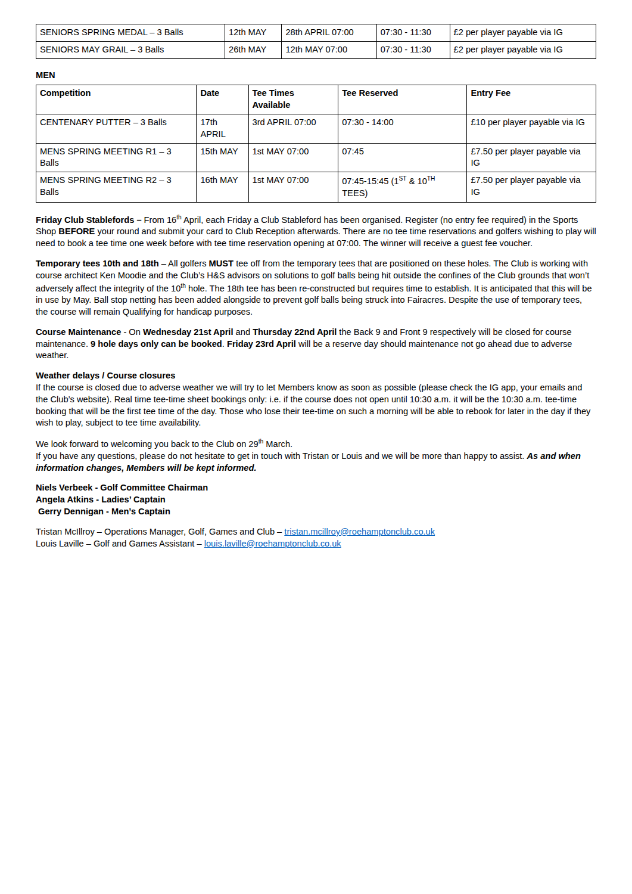| SENIORS SPRING MEDAL – 3 Balls | 12th MAY | 28th APRIL 07:00 | 07:30 - 11:30 | £2 per player payable via IG |
| SENIORS MAY GRAIL – 3 Balls | 26th MAY | 12th MAY 07:00 | 07:30 - 11:30 | £2 per player payable via IG |
MEN
| Competition | Date | Tee Times Available | Tee Reserved | Entry Fee |
| --- | --- | --- | --- | --- |
| CENTENARY PUTTER – 3 Balls | 17th APRIL | 3rd APRIL 07:00 | 07:30 - 14:00 | £10 per player payable via IG |
| MENS SPRING MEETING R1 – 3 Balls | 15th MAY | 1st MAY 07:00 | 07:45 | £7.50 per player payable via IG |
| MENS SPRING MEETING R2 – 3 Balls | 16th MAY | 1st MAY 07:00 | 07:45-15:45 (1 ST & 10 TH TEES) | £7.50 per player payable via IG |
Friday Club Stablefords – From 16th April, each Friday a Club Stableford has been organised. Register (no entry fee required) in the Sports Shop BEFORE your round and submit your card to Club Reception afterwards. There are no tee time reservations and golfers wishing to play will need to book a tee time one week before with tee time reservation opening at 07:00. The winner will receive a guest fee voucher.
Temporary tees 10th and 18th – All golfers MUST tee off from the temporary tees that are positioned on these holes. The Club is working with course architect Ken Moodie and the Club’s H&S advisors on solutions to golf balls being hit outside the confines of the Club grounds that won’t adversely affect the integrity of the 10th hole. The 18th tee has been re-constructed but requires time to establish. It is anticipated that this will be in use by May. Ball stop netting has been added alongside to prevent golf balls being struck into Fairacres. Despite the use of temporary tees, the course will remain Qualifying for handicap purposes.
Course Maintenance - On Wednesday 21st April and Thursday 22nd April the Back 9 and Front 9 respectively will be closed for course maintenance. 9 hole days only can be booked. Friday 23rd April will be a reserve day should maintenance not go ahead due to adverse weather.
Weather delays / Course closures
If the course is closed due to adverse weather we will try to let Members know as soon as possible (please check the IG app, your emails and the Club’s website). Real time tee-time sheet bookings only: i.e. if the course does not open until 10:30 a.m. it will be the 10:30 a.m. tee-time booking that will be the first tee time of the day. Those who lose their tee-time on such a morning will be able to rebook for later in the day if they wish to play, subject to tee time availability.
We look forward to welcoming you back to the Club on 29th March.
If you have any questions, please do not hesitate to get in touch with Tristan or Louis and we will be more than happy to assist. As and when information changes, Members will be kept informed.
Niels Verbeek - Golf Committee Chairman
Angela Atkins - Ladies’ Captain
Gerry Dennigan - Men’s Captain
Tristan McIllroy – Operations Manager, Golf, Games and Club – tristan.mcillroy@roehamptonclub.co.uk
Louis Laville – Golf and Games Assistant – louis.laville@roehamptonclub.co.uk